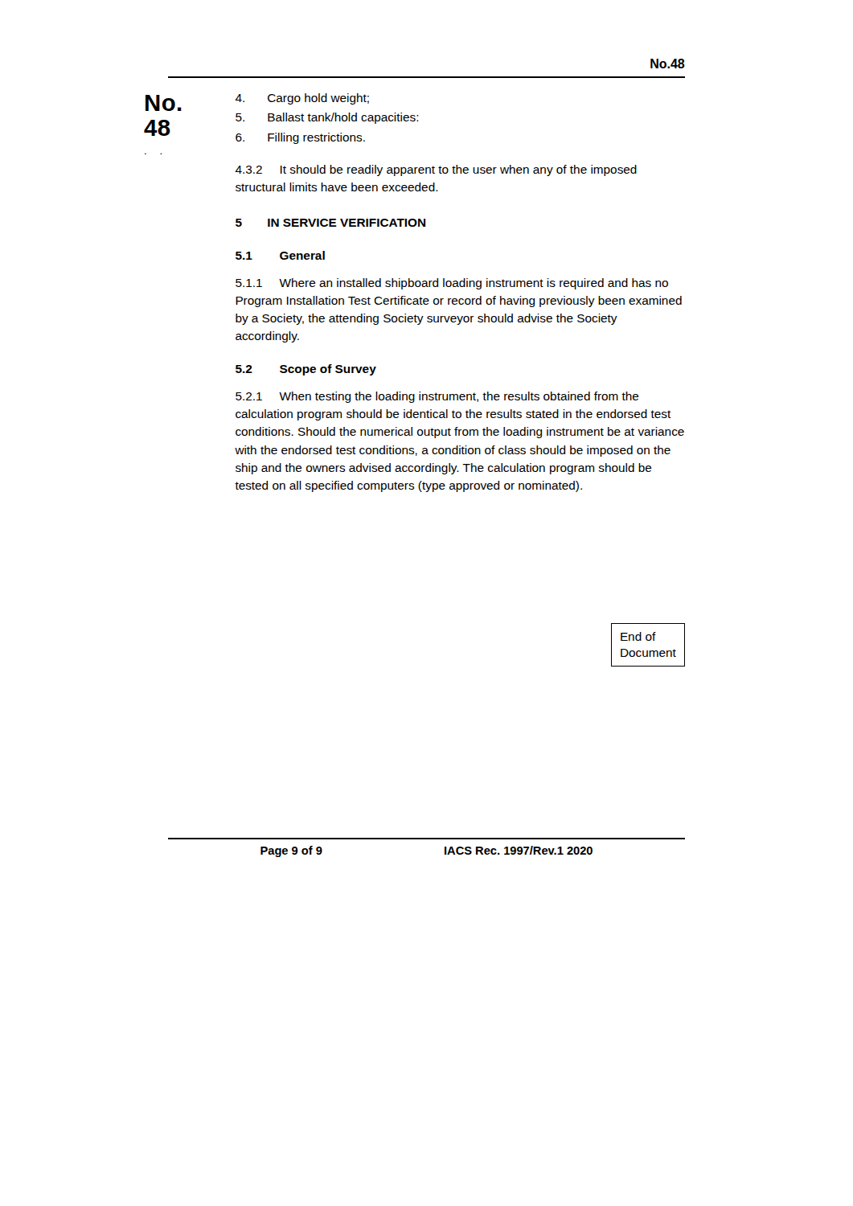No.48
No.
48 . .
4. Cargo hold weight;
5. Ballast tank/hold capacities:
6. Filling restrictions.
4.3.2 It should be readily apparent to the user when any of the imposed structural limits have been exceeded.
5 IN SERVICE VERIFICATION
5.1 General
5.1.1 Where an installed shipboard loading instrument is required and has no Program Installation Test Certificate or record of having previously been examined by a Society, the attending Society surveyor should advise the Society accordingly.
5.2 Scope of Survey
5.2.1 When testing the loading instrument, the results obtained from the calculation program should be identical to the results stated in the endorsed test conditions. Should the numerical output from the loading instrument be at variance with the endorsed test conditions, a condition of class should be imposed on the ship and the owners advised accordingly. The calculation program should be tested on all specified computers (type approved or nominated).
End of
Document
Page 9 of 9 IACS Rec. 1997/Rev.1 2020